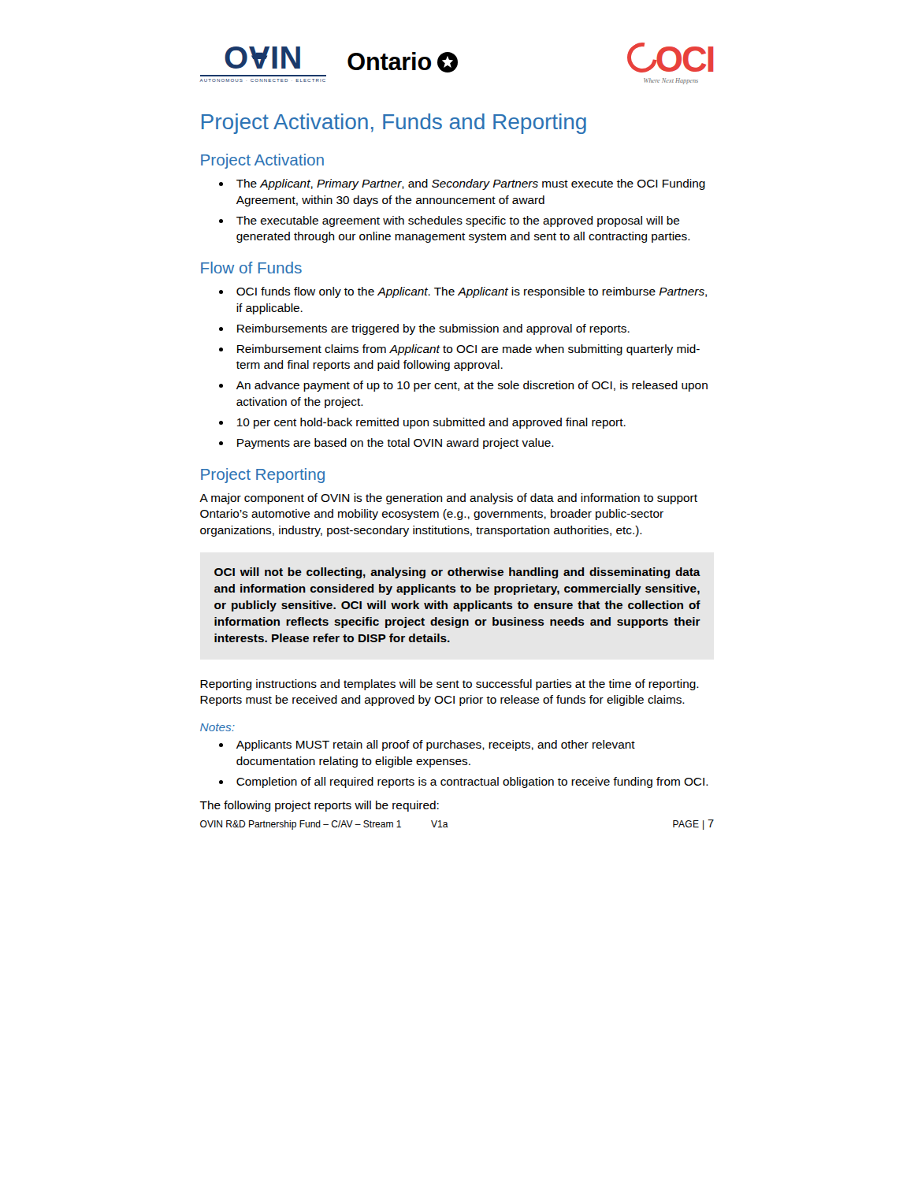OVIN
AUTONOMOUS · CONNECTED · ELECTRIC
Ontario
OCI
Where Next Happens
Project Activation, Funds and Reporting
Project Activation
The Applicant, Primary Partner, and Secondary Partners must execute the OCI Funding Agreement, within 30 days of the announcement of award
The executable agreement with schedules specific to the approved proposal will be generated through our online management system and sent to all contracting parties.
Flow of Funds
OCI funds flow only to the Applicant. The Applicant is responsible to reimburse Partners, if applicable.
Reimbursements are triggered by the submission and approval of reports.
Reimbursement claims from Applicant to OCI are made when submitting quarterly mid-term and final reports and paid following approval.
An advance payment of up to 10 per cent, at the sole discretion of OCI, is released upon activation of the project.
10 per cent hold-back remitted upon submitted and approved final report.
Payments are based on the total OVIN award project value.
Project Reporting
A major component of OVIN is the generation and analysis of data and information to support Ontario’s automotive and mobility ecosystem (e.g., governments, broader public-sector organizations, industry, post-secondary institutions, transportation authorities, etc.).
OCI will not be collecting, analysing or otherwise handling and disseminating data and information considered by applicants to be proprietary, commercially sensitive, or publicly sensitive. OCI will work with applicants to ensure that the collection of information reflects specific project design or business needs and supports their interests. Please refer to DISP for details.
Reporting instructions and templates will be sent to successful parties at the time of reporting. Reports must be received and approved by OCI prior to release of funds for eligible claims.
Notes:
Applicants MUST retain all proof of purchases, receipts, and other relevant documentation relating to eligible expenses.
Completion of all required reports is a contractual obligation to receive funding from OCI.
The following project reports will be required:
OVIN R&D Partnership Fund – C/AV – Stream 1 V1a
PAGE | 7